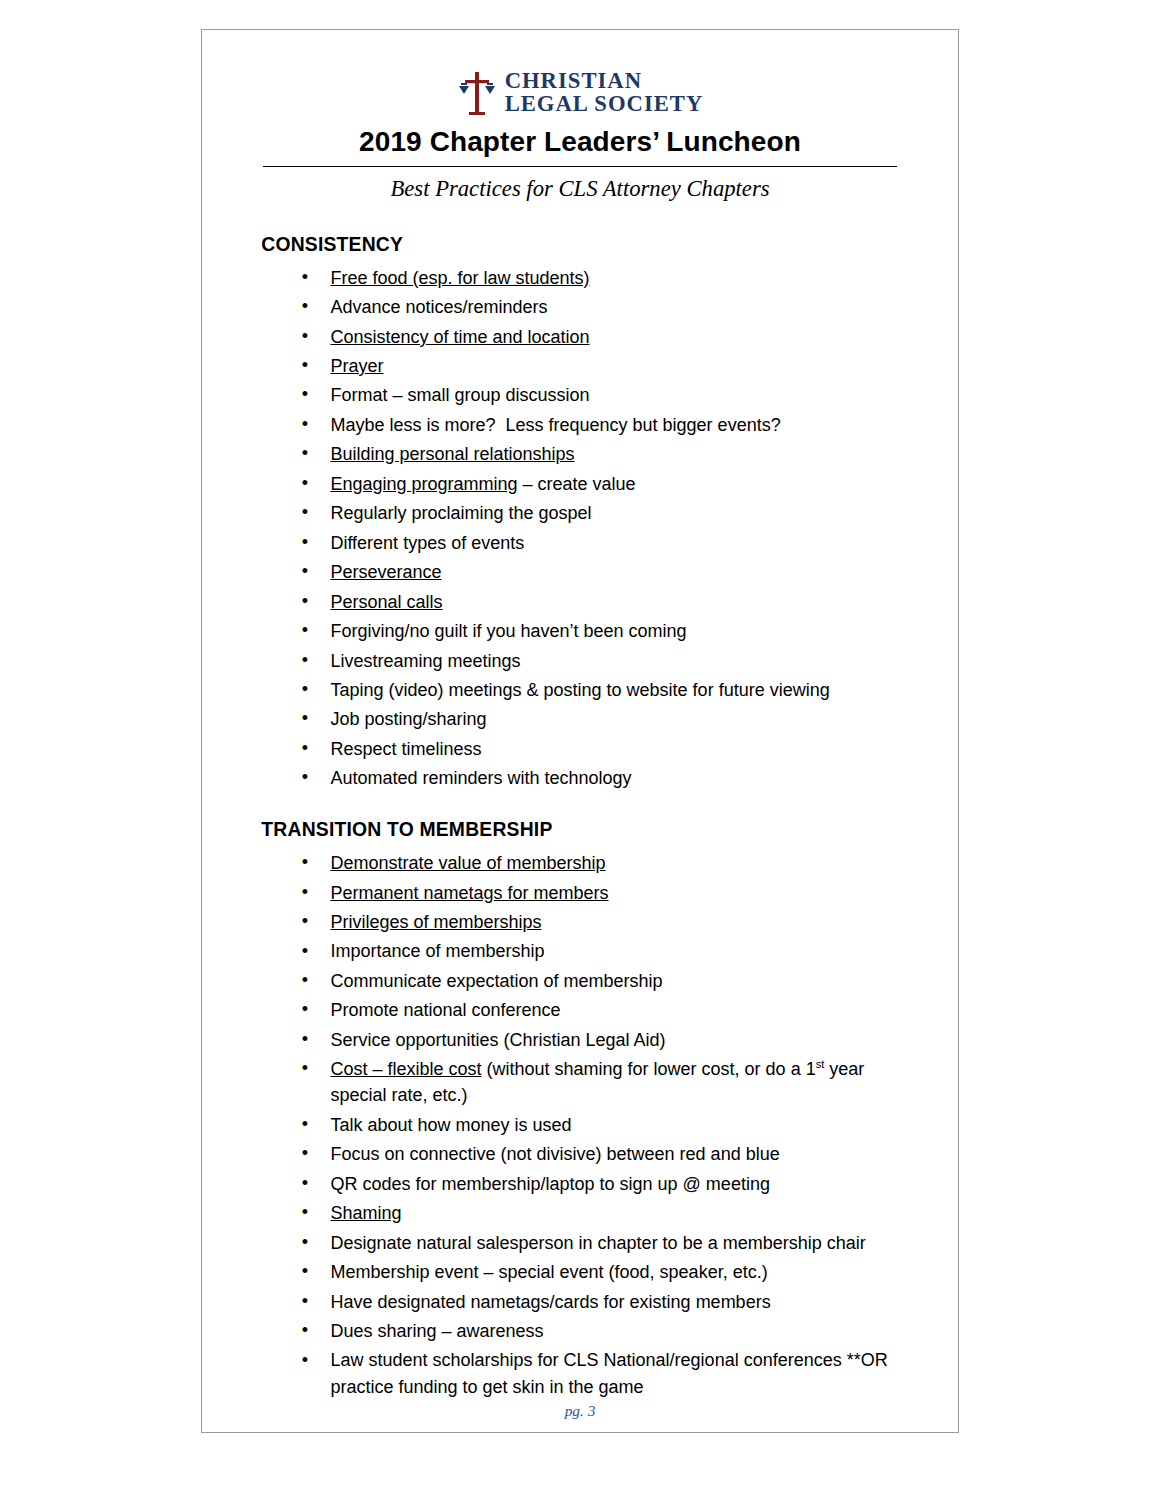CHRISTIAN
LEGAL SOCIETY
2019 Chapter Leaders’ Luncheon
Best Practices for CLS Attorney Chapters
CONSISTENCY
Free food (esp. for law students)
Advance notices/reminders
Consistency of time and location
Prayer
Format – small group discussion
Maybe less is more? Less frequency but bigger events?
Building personal relationships
Engaging programming – create value
Regularly proclaiming the gospel
Different types of events
Perseverance
Personal calls
Forgiving/no guilt if you haven’t been coming
Livestreaming meetings
Taping (video) meetings & posting to website for future viewing
Job posting/sharing
Respect timeliness
Automated reminders with technology
TRANSITION TO MEMBERSHIP
Demonstrate value of membership
Permanent nametags for members
Privileges of memberships
Importance of membership
Communicate expectation of membership
Promote national conference
Service opportunities (Christian Legal Aid)
Cost – flexible cost (without shaming for lower cost, or do a 1st year special rate, etc.)
Talk about how money is used
Focus on connective (not divisive) between red and blue
QR codes for membership/laptop to sign up @ meeting
Shaming
Designate natural salesperson in chapter to be a membership chair
Membership event – special event (food, speaker, etc.)
Have designated nametags/cards for existing members
Dues sharing – awareness
Law student scholarships for CLS National/regional conferences **OR practice funding to get skin in the game
pg. 3